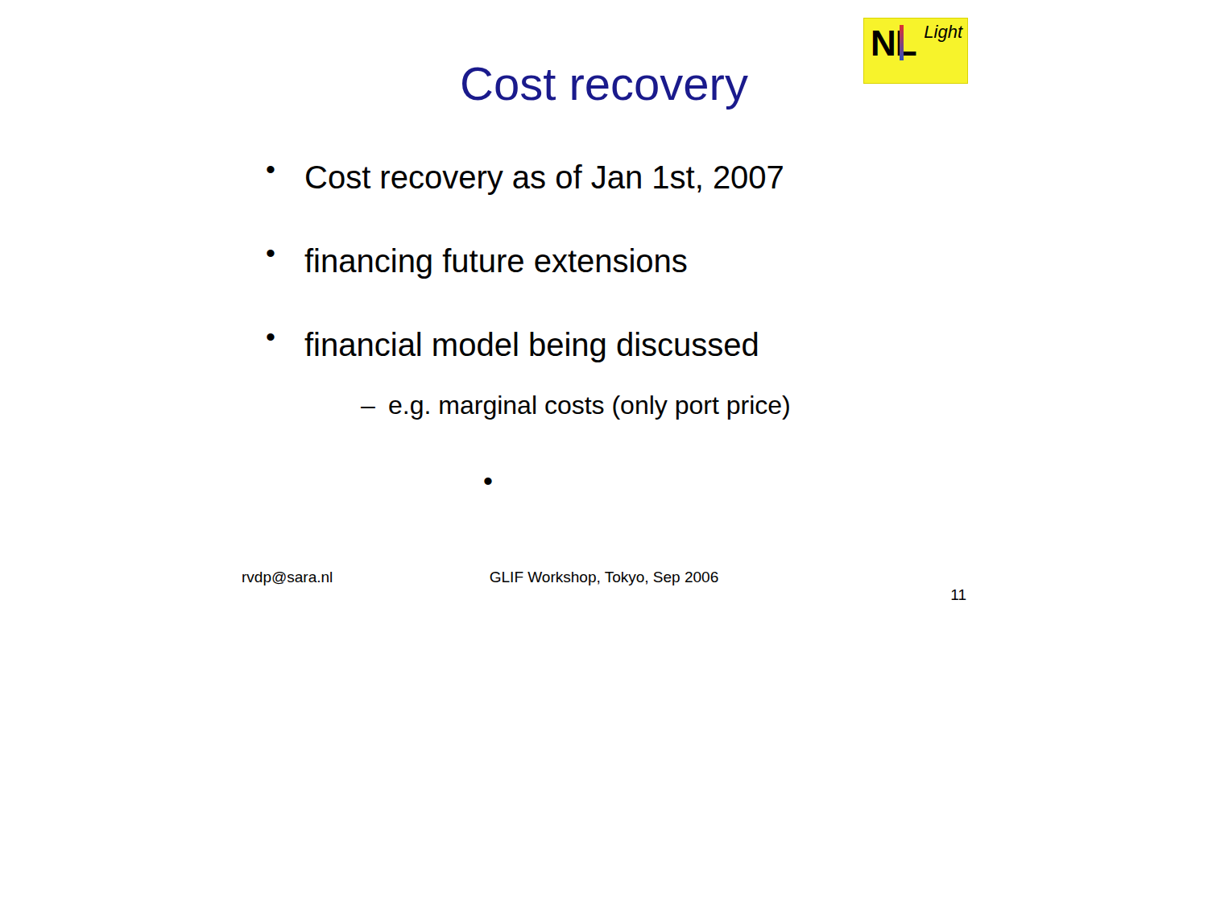NL Light
Cost recovery
Cost recovery as of Jan 1st, 2007
financing future extensions
financial model being discussed
e.g. marginal costs (only port price)
•
rvdp@sara.nl
GLIF Workshop, Tokyo, Sep 2006
11